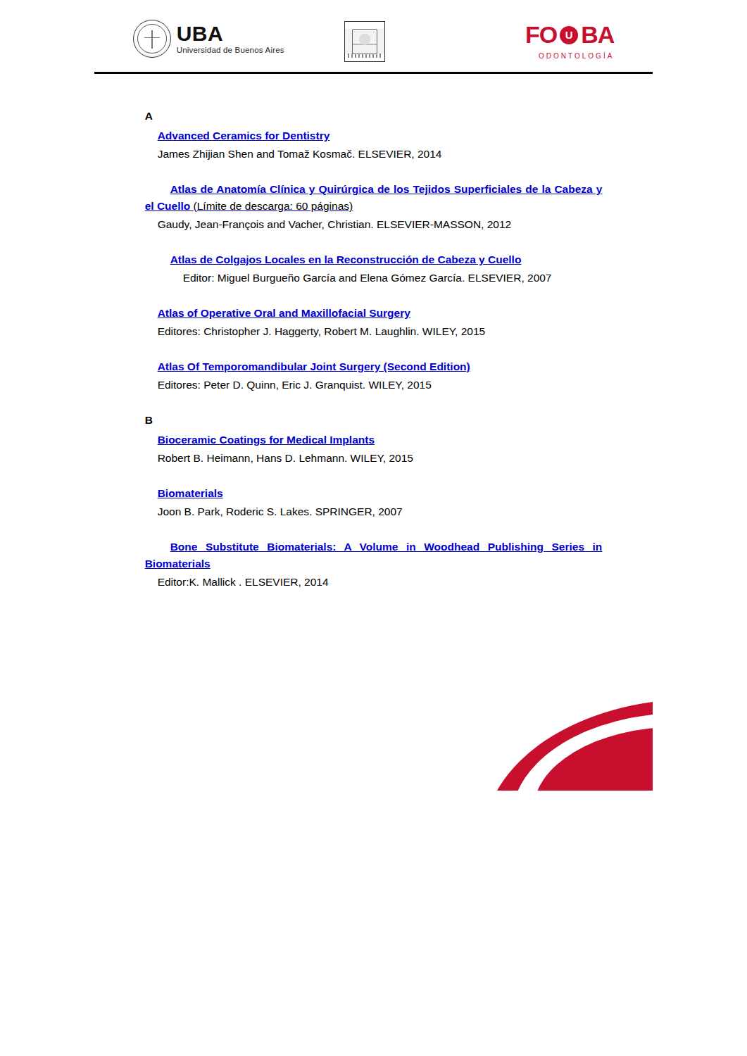UBA
Universidad de Buenos Aires
FO UBA ODONTOLOGÍA
A
Advanced Ceramics for Dentistry James Zhijian Shen and Tomaž Kosmač. ELSEVIER, 2014
Atlas de Anatomía Clínica y Quirúrgica de los Tejidos Superficiales de la Cabeza y el Cuello (Límite de descarga: 60 páginas) Gaudy, Jean-François and Vacher, Christian. ELSEVIER-MASSON, 2012
Atlas de Colgajos Locales en la Reconstrucción de Cabeza y Cuello Editor: Miguel Burgueño García and Elena Gómez García. ELSEVIER, 2007
Atlas of Operative Oral and Maxillofacial Surgery Editores: Christopher J. Haggerty, Robert M. Laughlin. WILEY, 2015
Atlas Of Temporomandibular Joint Surgery (Second Edition) Editores: Peter D. Quinn, Eric J. Granquist. WILEY, 2015
B
Bioceramic Coatings for Medical Implants Robert B. Heimann, Hans D. Lehmann. WILEY, 2015
Biomaterials Joon B. Park, Roderic S. Lakes. SPRINGER, 2007
Bone Substitute Biomaterials: A Volume in Woodhead Publishing Series in Biomaterials Editor:K. Mallick . ELSEVIER, 2014